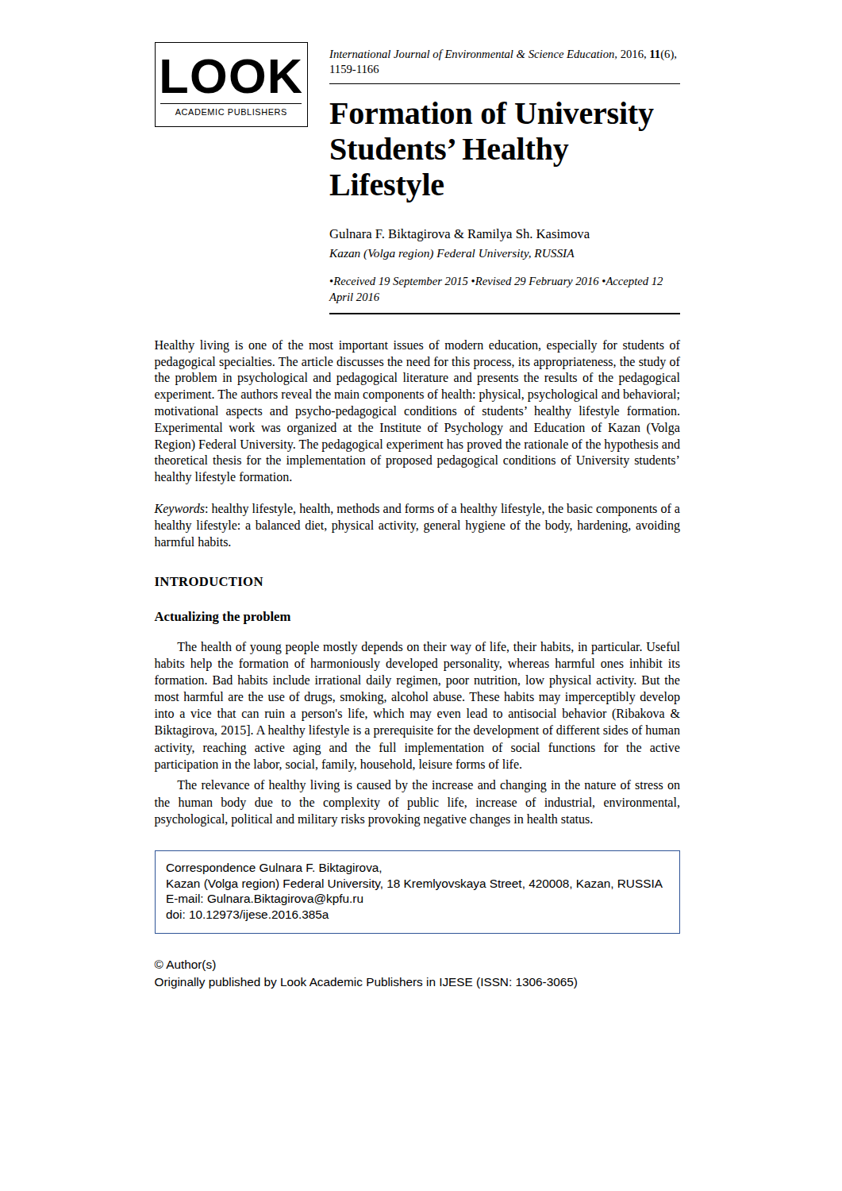LOOK
ACADEMIC PUBLISHERS
International Journal of Environmental & Science Education, 2016, 11(6), 1159-1166
Formation of University Students’ Healthy Lifestyle
Gulnara F. Biktagirova & Ramilya Sh. Kasimova
Kazan (Volga region) Federal University, RUSSIA
•Received 19 September 2015 •Revised 29 February 2016 •Accepted 12 April 2016
Healthy living is one of the most important issues of modern education, especially for students of pedagogical specialties. The article discusses the need for this process, its appropriateness, the study of the problem in psychological and pedagogical literature and presents the results of the pedagogical experiment. The authors reveal the main components of health: physical, psychological and behavioral; motivational aspects and psycho-pedagogical conditions of students’ healthy lifestyle formation. Experimental work was organized at the Institute of Psychology and Education of Kazan (Volga Region) Federal University. The pedagogical experiment has proved the rationale of the hypothesis and theoretical thesis for the implementation of proposed pedagogical conditions of University students’ healthy lifestyle formation.
Keywords: healthy lifestyle, health, methods and forms of a healthy lifestyle, the basic components of a healthy lifestyle: a balanced diet, physical activity, general hygiene of the body, hardening, avoiding harmful habits.
INTRODUCTION
Actualizing the problem
The health of young people mostly depends on their way of life, their habits, in particular. Useful habits help the formation of harmoniously developed personality, whereas harmful ones inhibit its formation. Bad habits include irrational daily regimen, poor nutrition, low physical activity. But the most harmful are the use of drugs, smoking, alcohol abuse. These habits may imperceptibly develop into a vice that can ruin a person's life, which may even lead to antisocial behavior (Ribakova & Biktagirova, 2015]. A healthy lifestyle is a prerequisite for the development of different sides of human activity, reaching active aging and the full implementation of social functions for the active participation in the labor, social, family, household, leisure forms of life.
The relevance of healthy living is caused by the increase and changing in the nature of stress on the human body due to the complexity of public life, increase of industrial, environmental, psychological, political and military risks provoking negative changes in health status.
Correspondence Gulnara F. Biktagirova,
Kazan (Volga region) Federal University, 18 Kremlyovskaya Street, 420008, Kazan, RUSSIA
E-mail: Gulnara.Biktagirova@kpfu.ru
doi: 10.12973/ijese.2016.385a
© Author(s)
Originally published by Look Academic Publishers in IJESE (ISSN: 1306-3065)